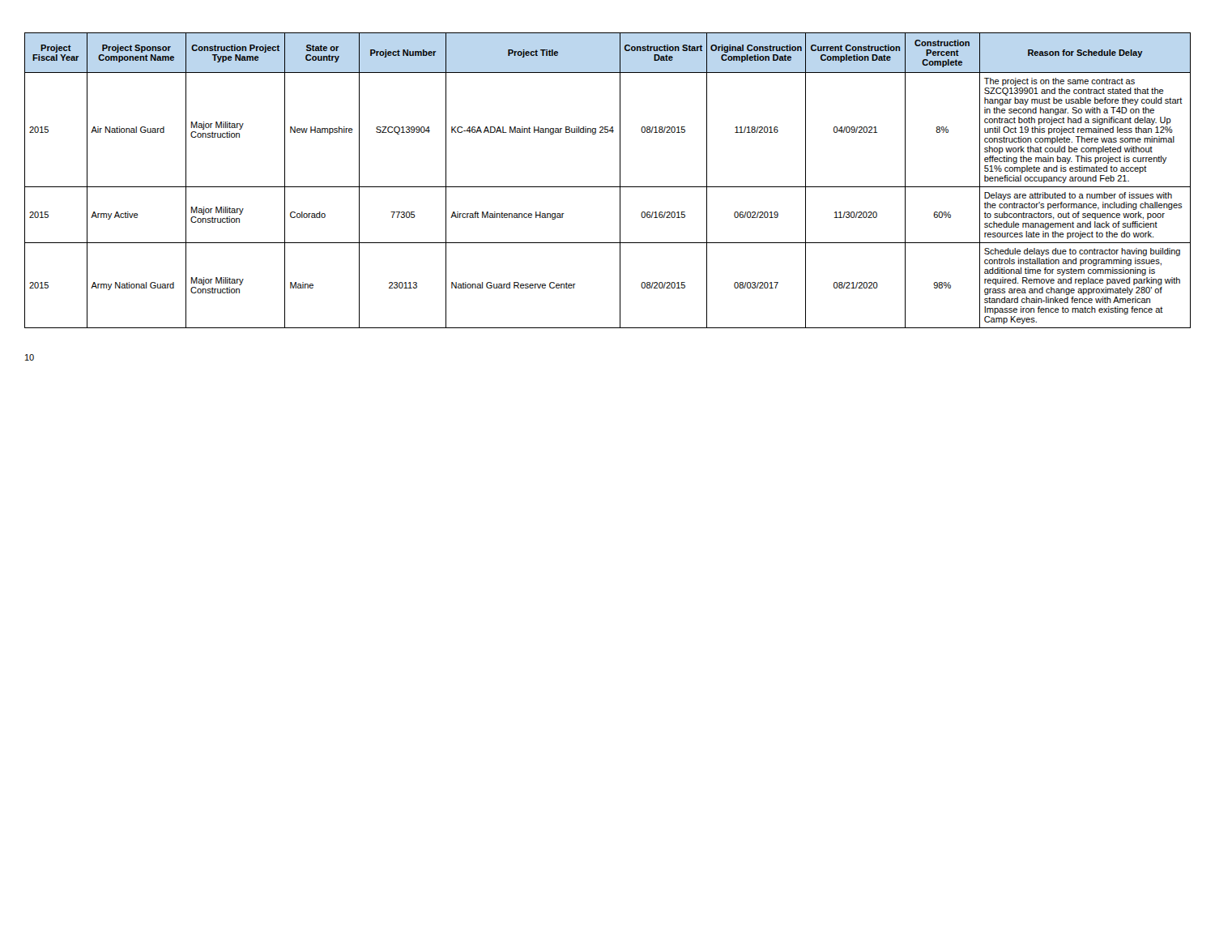| Project Fiscal Year | Project Sponsor Component Name | Construction Project Type Name | State or Country | Project Number | Project Title | Construction Start Date | Original Construction Completion Date | Current Construction Completion Date | Construction Percent Complete | Reason for Schedule Delay |
| --- | --- | --- | --- | --- | --- | --- | --- | --- | --- | --- |
| 2015 | Air National Guard | Major Military Construction | New Hampshire | SZCQ139904 | KC-46A ADAL Maint Hangar Building 254 | 08/18/2015 | 11/18/2016 | 04/09/2021 | 8% | The project is on the same contract as SZCQ139901 and the contract stated that the hangar bay must be usable before they could start in the second hangar. So with a T4D on the contract both project had a significant delay. Up until Oct 19 this project remained less than 12% construction complete. There was some minimal shop work that could be completed without effecting the main bay. This project is currently 51% complete and is estimated to accept beneficial occupancy around Feb 21. |
| 2015 | Army Active | Major Military Construction | Colorado | 77305 | Aircraft Maintenance Hangar | 06/16/2015 | 06/02/2019 | 11/30/2020 | 60% | Delays are attributed to a number of issues with the contractor's performance, including challenges to subcontractors, out of sequence work, poor schedule management and lack of sufficient resources late in the project to the do work. |
| 2015 | Army National Guard | Major Military Construction | Maine | 230113 | National Guard Reserve Center | 08/20/2015 | 08/03/2017 | 08/21/2020 | 98% | Schedule delays due to contractor having building controls installation and programming issues, additional time for system commissioning is required. Remove and replace paved parking with grass area and change approximately 280' of standard chain-linked fence with American Impasse iron fence to match existing fence at Camp Keyes. |
10